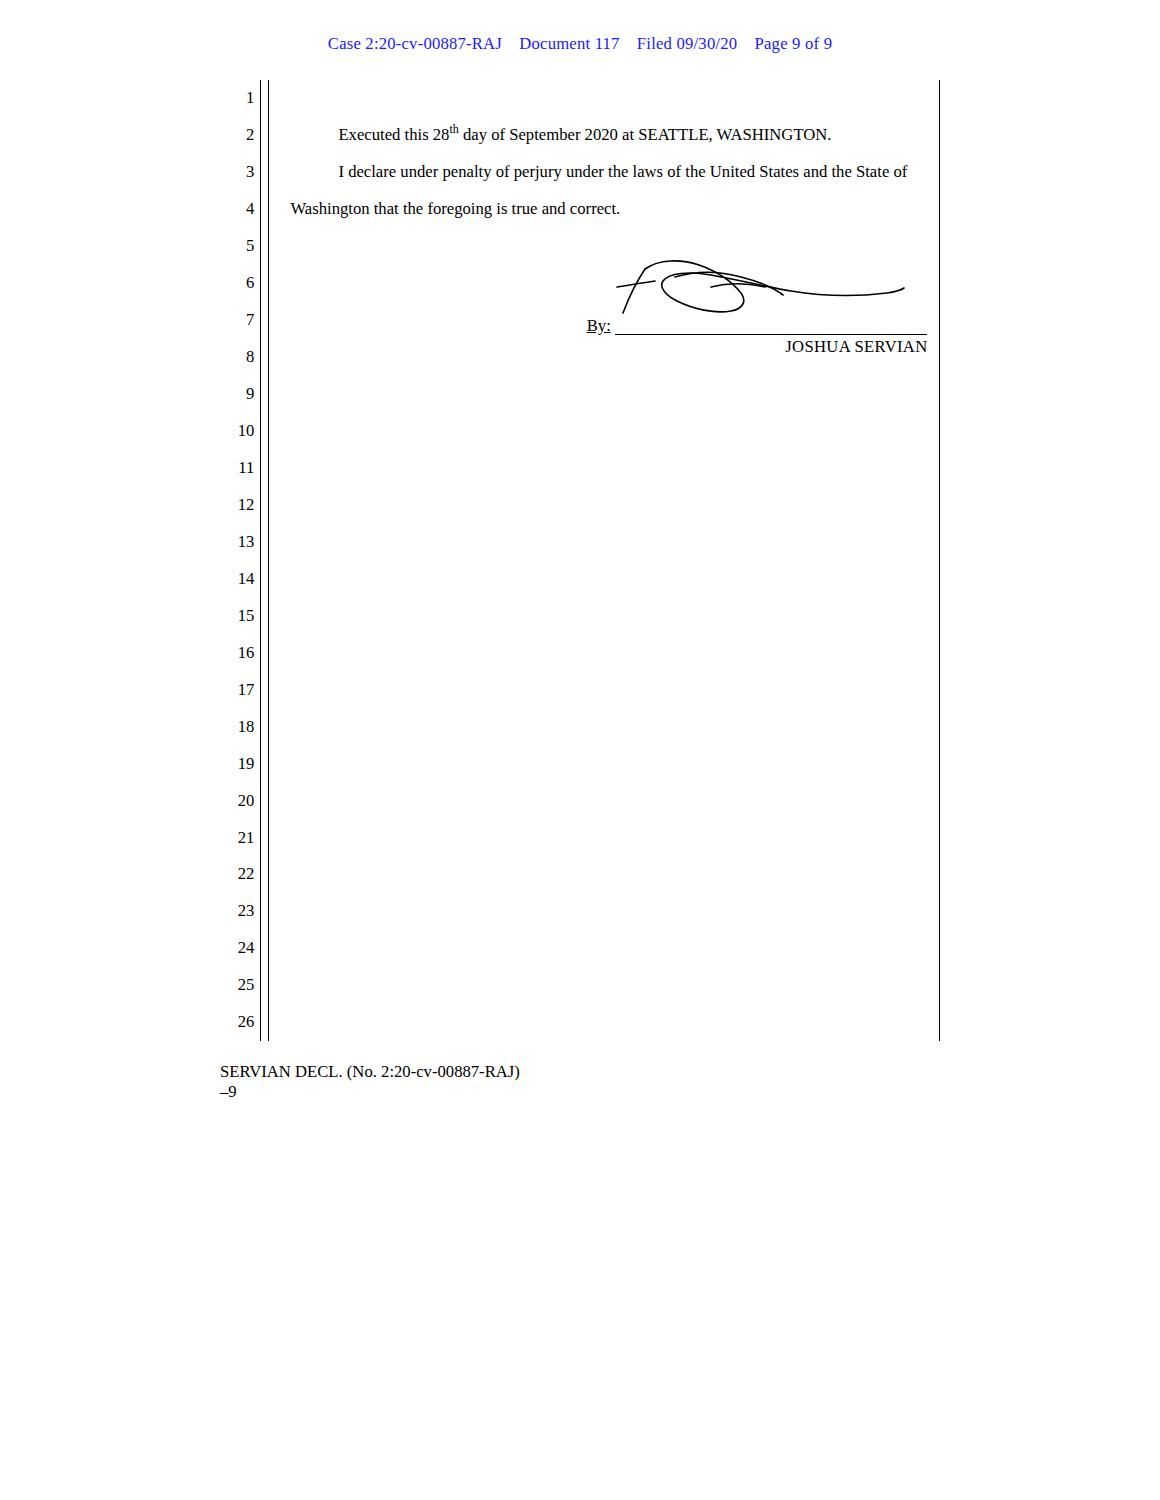Case 2:20-cv-00887-RAJ Document 117 Filed 09/30/20 Page 9 of 9
1 2 3 4 5 6 7 8 9 10 11 12 13 14 15 16 17 18 19 20 21 22 23 24 25 26
Executed this 28th day of September 2020 at SEATTLE, WASHINGTON.
I declare under penalty of perjury under the laws of the United States and the State of
Washington that the foregoing is true and correct.
By:
JOSHUA SERVIAN
SERVIAN DECL. (No. 2:20-cv-00887-RAJ) –9